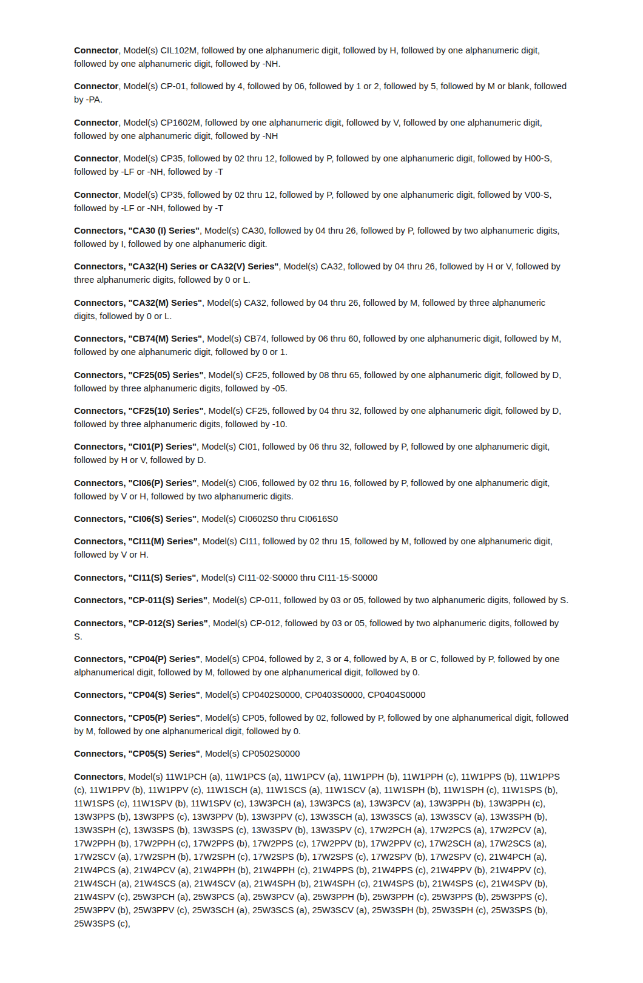Connector, Model(s) CIL102M, followed by one alphanumeric digit, followed by H, followed by one alphanumeric digit, followed by one alphanumeric digit, followed by -NH.
Connector, Model(s) CP-01, followed by 4, followed by 06, followed by 1 or 2, followed by 5, followed by M or blank, followed by -PA.
Connector, Model(s) CP1602M, followed by one alphanumeric digit, followed by V, followed by one alphanumeric digit, followed by one alphanumeric digit, followed by -NH
Connector, Model(s) CP35, followed by 02 thru 12, followed by P, followed by one alphanumeric digit, followed by H00-S, followed by -LF or -NH, followed by -T
Connector, Model(s) CP35, followed by 02 thru 12, followed by P, followed by one alphanumeric digit, followed by V00-S, followed by -LF or -NH, followed by -T
Connectors, "CA30 (I) Series", Model(s) CA30, followed by 04 thru 26, followed by P, followed by two alphanumeric digits, followed by I, followed by one alphanumeric digit.
Connectors, "CA32(H) Series or CA32(V) Series", Model(s) CA32, followed by 04 thru 26, followed by H or V, followed by three alphanumeric digits, followed by 0 or L.
Connectors, "CA32(M) Series", Model(s) CA32, followed by 04 thru 26, followed by M, followed by three alphanumeric digits, followed by 0 or L.
Connectors, "CB74(M) Series", Model(s) CB74, followed by 06 thru 60, followed by one alphanumeric digit, followed by M, followed by one alphanumeric digit, followed by 0 or 1.
Connectors, "CF25(05) Series", Model(s) CF25, followed by 08 thru 65, followed by one alphanumeric digit, followed by D, followed by three alphanumeric digits, followed by -05.
Connectors, "CF25(10) Series", Model(s) CF25, followed by 04 thru 32, followed by one alphanumeric digit, followed by D, followed by three alphanumeric digits, followed by -10.
Connectors, "CI01(P) Series", Model(s) CI01, followed by 06 thru 32, followed by P, followed by one alphanumeric digit, followed by H or V, followed by D.
Connectors, "CI06(P) Series", Model(s) CI06, followed by 02 thru 16, followed by P, followed by one alphanumeric digit, followed by V or H, followed by two alphanumeric digits.
Connectors, "CI06(S) Series", Model(s) CI0602S0 thru CI0616S0
Connectors, "CI11(M) Series", Model(s) CI11, followed by 02 thru 15, followed by M, followed by one alphanumeric digit, followed by V or H.
Connectors, "CI11(S) Series", Model(s) CI11-02-S0000 thru CI11-15-S0000
Connectors, "CP-011(S) Series", Model(s) CP-011, followed by 03 or 05, followed by two alphanumeric digits, followed by S.
Connectors, "CP-012(S) Series", Model(s) CP-012, followed by 03 or 05, followed by two alphanumeric digits, followed by S.
Connectors, "CP04(P) Series", Model(s) CP04, followed by 2, 3 or 4, followed by A, B or C, followed by P, followed by one alphanumerical digit, followed by M, followed by one alphanumerical digit, followed by 0.
Connectors, "CP04(S) Series", Model(s) CP0402S0000, CP0403S0000, CP0404S0000
Connectors, "CP05(P) Series", Model(s) CP05, followed by 02, followed by P, followed by one alphanumerical digit, followed by M, followed by one alphanumerical digit, followed by 0.
Connectors, "CP05(S) Series", Model(s) CP0502S0000
Connectors, Model(s) 11W1PCH (a), 11W1PCS (a), 11W1PCV (a), 11W1PPH (b), 11W1PPH (c), 11W1PPS (b), 11W1PPS (c), 11W1PPV (b), 11W1PPV (c), 11W1SCH (a), 11W1SCS (a), 11W1SCV (a), 11W1SPH (b), 11W1SPH (c), 11W1SPS (b), 11W1SPS (c), 11W1SPV (b), 11W1SPV (c), 13W3PCH (a), 13W3PCS (a), 13W3PCV (a), 13W3PPH (b), 13W3PPH (c), 13W3PPS (b), 13W3PPS (c), 13W3PPV (b), 13W3PPV (c), 13W3SCH (a), 13W3SCS (a), 13W3SCV (a), 13W3SPH (b), 13W3SPH (c), 13W3SPS (b), 13W3SPS (c), 13W3SPV (b), 13W3SPV (c), 17W2PCH (a), 17W2PCS (a), 17W2PCV (a), 17W2PPH (b), 17W2PPH (c), 17W2PPS (b), 17W2PPS (c), 17W2PPV (b), 17W2PPV (c), 17W2SCH (a), 17W2SCS (a), 17W2SCV (a), 17W2SPH (b), 17W2SPH (c), 17W2SPS (b), 17W2SPS (c), 17W2SPV (b), 17W2SPV (c), 21W4PCH (a), 21W4PCS (a), 21W4PCV (a), 21W4PPH (b), 21W4PPH (c), 21W4PPS (b), 21W4PPS (c), 21W4PPV (b), 21W4PPV (c), 21W4SCH (a), 21W4SCS (a), 21W4SCV (a), 21W4SPH (b), 21W4SPH (c), 21W4SPS (b), 21W4SPS (c), 21W4SPV (b), 21W4SPV (c), 25W3PCH (a), 25W3PCS (a), 25W3PCV (a), 25W3PPH (b), 25W3PPH (c), 25W3PPS (b), 25W3PPS (c), 25W3PPV (b), 25W3PPV (c), 25W3SCH (a), 25W3SCS (a), 25W3SCV (a), 25W3SPH (b), 25W3SPH (c), 25W3SPS (b), 25W3SPS (c),